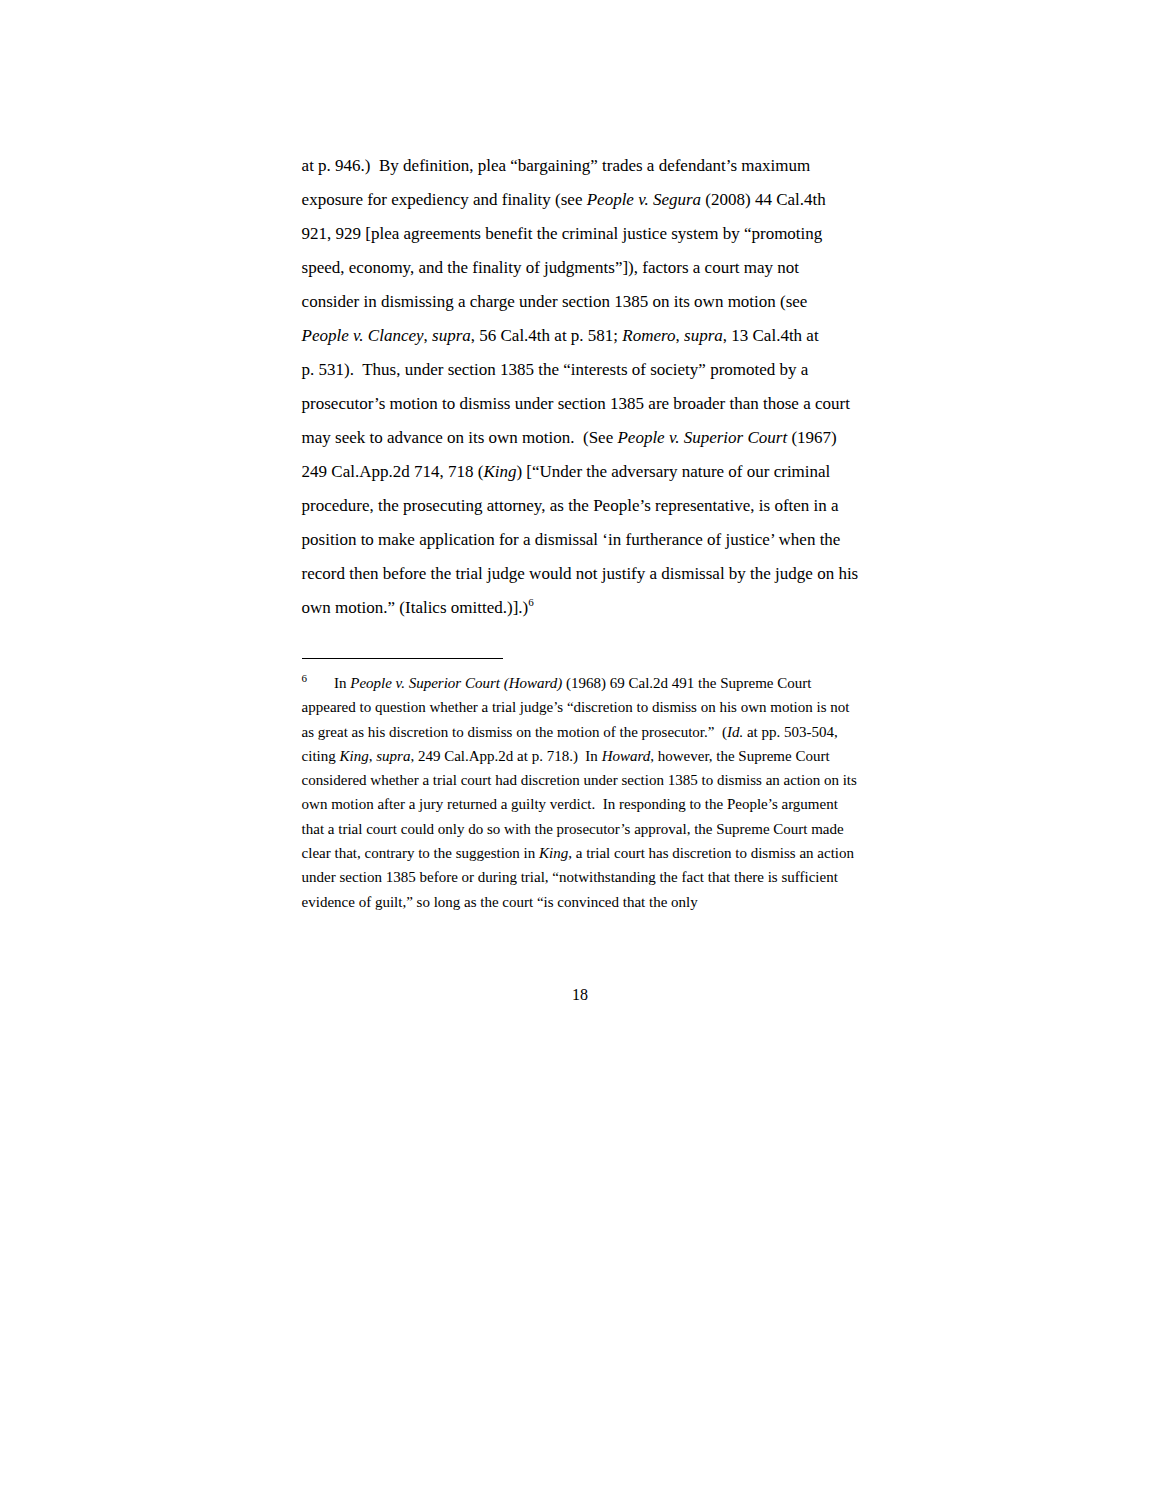at p. 946.) By definition, plea “bargaining” trades a defendant’s maximum exposure for expediency and finality (see People v. Segura (2008) 44 Cal.4th 921, 929 [plea agreements benefit the criminal justice system by “promoting speed, economy, and the finality of judgments”]), factors a court may not consider in dismissing a charge under section 1385 on its own motion (see People v. Clancey, supra, 56 Cal.4th at p. 581; Romero, supra, 13 Cal.4th at p. 531). Thus, under section 1385 the “interests of society” promoted by a prosecutor’s motion to dismiss under section 1385 are broader than those a court may seek to advance on its own motion. (See People v. Superior Court (1967) 249 Cal.App.2d 714, 718 (King) [“Under the adversary nature of our criminal procedure, the prosecuting attorney, as the People’s representative, is often in a position to make application for a dismissal ‘in furtherance of justice’ when the record then before the trial judge would not justify a dismissal by the judge on his own motion.” (Italics omitted.)].)6
6 In People v. Superior Court (Howard) (1968) 69 Cal.2d 491 the Supreme Court appeared to question whether a trial judge’s “discretion to dismiss on his own motion is not as great as his discretion to dismiss on the motion of the prosecutor.” (Id. at pp. 503-504, citing King, supra, 249 Cal.App.2d at p. 718.) In Howard, however, the Supreme Court considered whether a trial court had discretion under section 1385 to dismiss an action on its own motion after a jury returned a guilty verdict. In responding to the People’s argument that a trial court could only do so with the prosecutor’s approval, the Supreme Court made clear that, contrary to the suggestion in King, a trial court has discretion to dismiss an action under section 1385 before or during trial, “notwithstanding the fact that there is sufficient evidence of guilt,” so long as the court “is convinced that the only
18